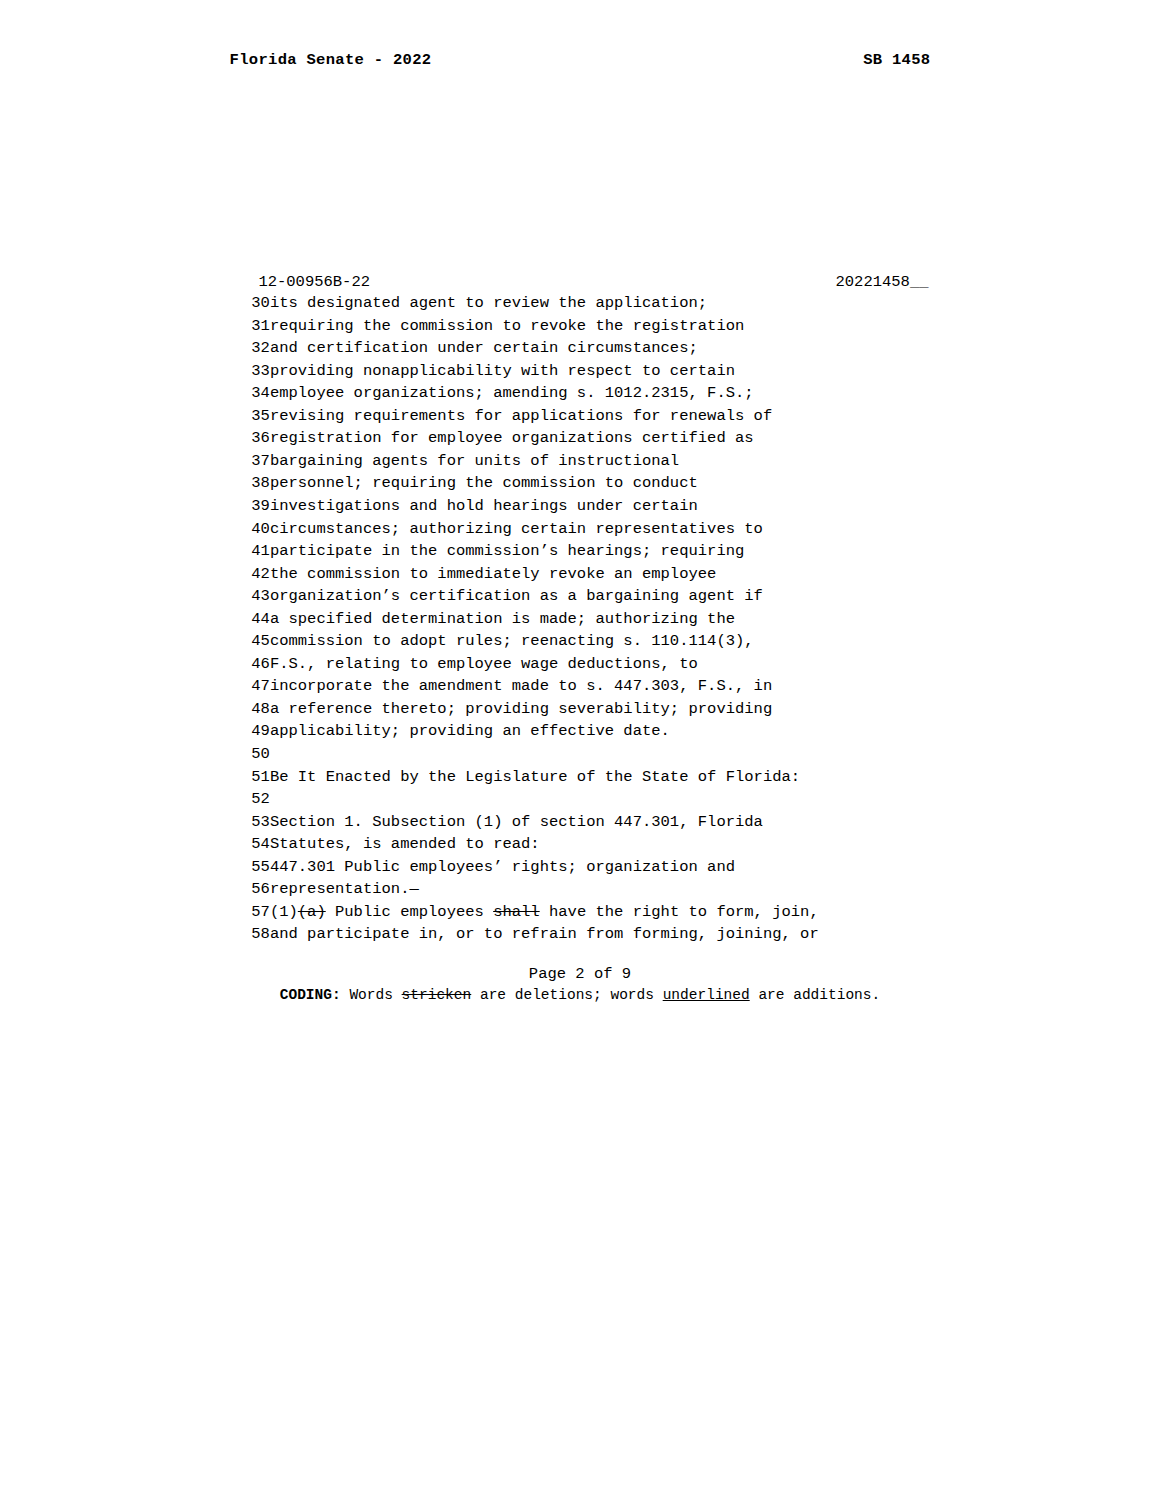Florida Senate - 2022
SB 1458
12-00956B-22 20221458__
| 30 | its designated agent to review the application; |
| 31 | requiring the commission to revoke the registration |
| 32 | and certification under certain circumstances; |
| 33 | providing nonapplicability with respect to certain |
| 34 | employee organizations; amending s. 1012.2315, F.S.; |
| 35 | revising requirements for applications for renewals of |
| 36 | registration for employee organizations certified as |
| 37 | bargaining agents for units of instructional |
| 38 | personnel; requiring the commission to conduct |
| 39 | investigations and hold hearings under certain |
| 40 | circumstances; authorizing certain representatives to |
| 41 | participate in the commission’s hearings; requiring |
| 42 | the commission to immediately revoke an employee |
| 43 | organization’s certification as a bargaining agent if |
| 44 | a specified determination is made; authorizing the |
| 45 | commission to adopt rules; reenacting s. 110.114(3), |
| 46 | F.S., relating to employee wage deductions, to |
| 47 | incorporate the amendment made to s. 447.303, F.S., in |
| 48 | a reference thereto; providing severability; providing |
| 49 | applicability; providing an effective date. |
| 50 | |
| 51 | Be It Enacted by the Legislature of the State of Florida: |
| 52 | |
| 53 | Section 1. Subsection (1) of section 447.301, Florida |
| 54 | Statutes, is amended to read: |
| 55 | 447.301 Public employees’ rights; organization and |
| 56 | representation.— |
| 57 | (1) (a) Public employees shall have the right to form, join, |
| 58 | and participate in, or to refrain from forming, joining, or |
Page 2 of 9
CODING: Words stricken are deletions; words underlined are additions.